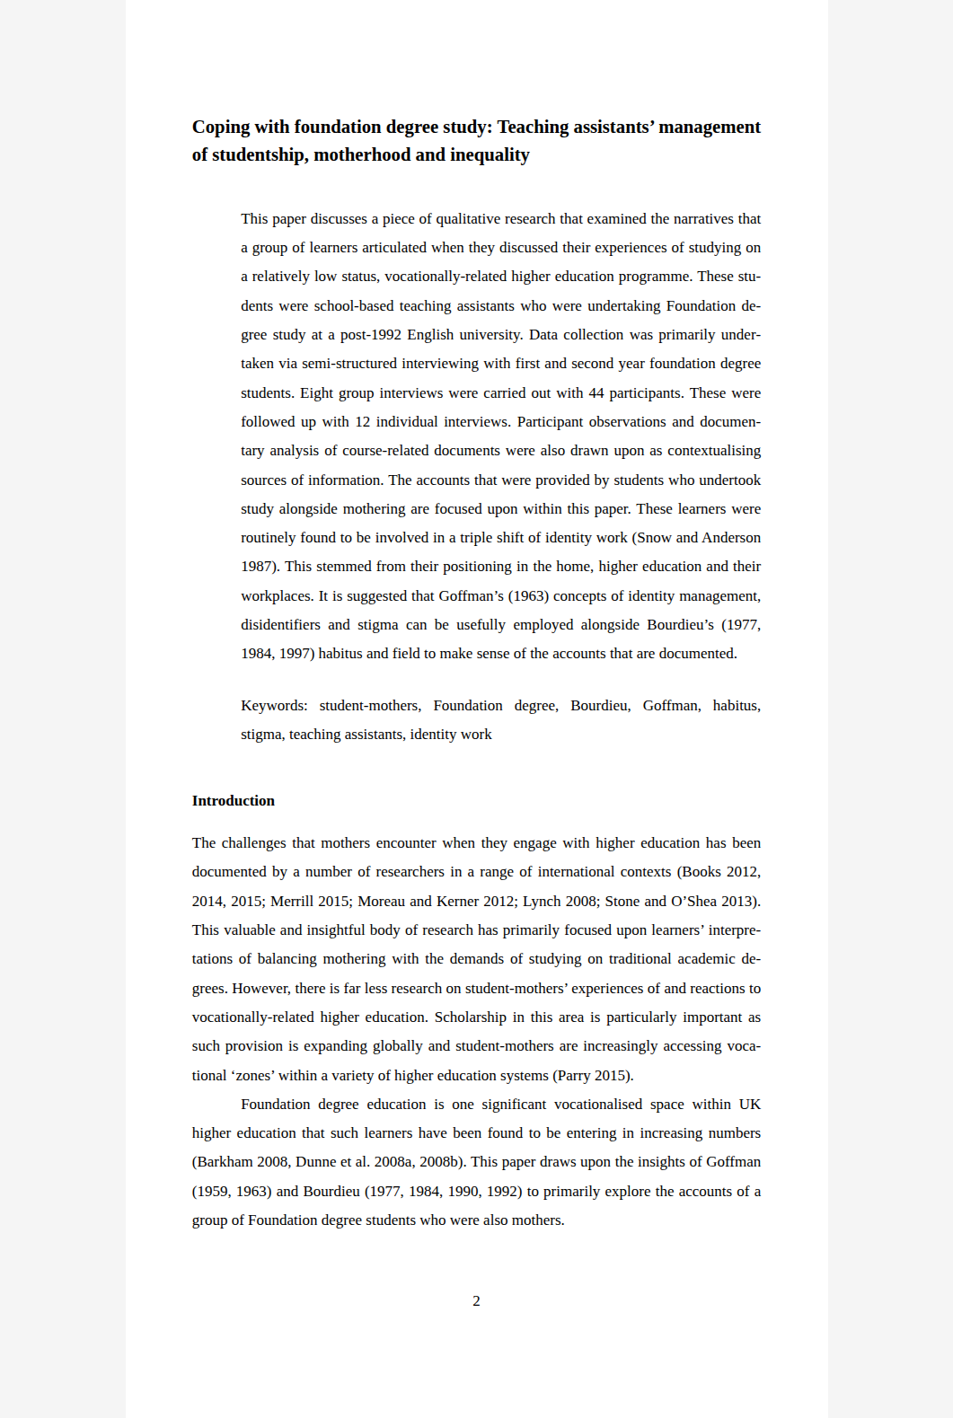Coping with foundation degree study: Teaching assistants’ management of studentship, motherhood and inequality
This paper discusses a piece of qualitative research that examined the narratives that a group of learners articulated when they discussed their experiences of studying on a relatively low status, vocationally-related higher education programme. These students were school-based teaching assistants who were undertaking Foundation degree study at a post-1992 English university. Data collection was primarily undertaken via semi-structured interviewing with first and second year foundation degree students. Eight group interviews were carried out with 44 participants. These were followed up with 12 individual interviews. Participant observations and documentary analysis of course-related documents were also drawn upon as contextualising sources of information. The accounts that were provided by students who undertook study alongside mothering are focused upon within this paper. These learners were routinely found to be involved in a triple shift of identity work (Snow and Anderson 1987). This stemmed from their positioning in the home, higher education and their workplaces. It is suggested that Goffman’s (1963) concepts of identity management, disidentifiers and stigma can be usefully employed alongside Bourdieu’s (1977, 1984, 1997) habitus and field to make sense of the accounts that are documented.
Keywords: student-mothers, Foundation degree, Bourdieu, Goffman, habitus, stigma, teaching assistants, identity work
Introduction
The challenges that mothers encounter when they engage with higher education has been documented by a number of researchers in a range of international contexts (Books 2012, 2014, 2015; Merrill 2015; Moreau and Kerner 2012; Lynch 2008; Stone and O’Shea 2013). This valuable and insightful body of research has primarily focused upon learners’ interpretations of balancing mothering with the demands of studying on traditional academic degrees. However, there is far less research on student-mothers’ experiences of and reactions to vocationally-related higher education. Scholarship in this area is particularly important as such provision is expanding globally and student-mothers are increasingly accessing vocational ‘zones’ within a variety of higher education systems (Parry 2015).
Foundation degree education is one significant vocationalised space within UK higher education that such learners have been found to be entering in increasing numbers (Barkham 2008, Dunne et al. 2008a, 2008b). This paper draws upon the insights of Goffman (1959, 1963) and Bourdieu (1977, 1984, 1990, 1992) to primarily explore the accounts of a group of Foundation degree students who were also mothers.
2